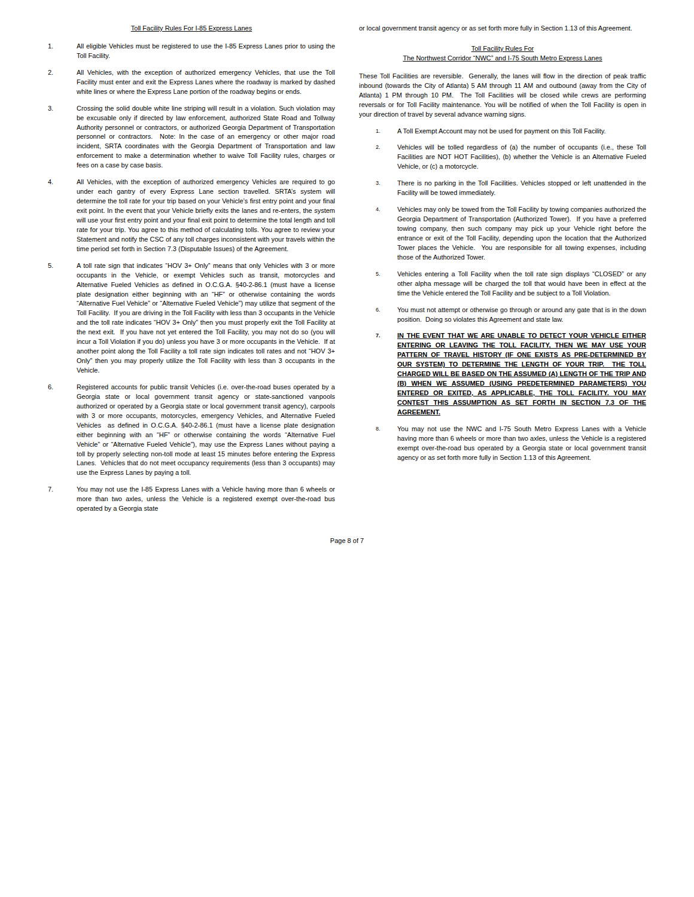Toll Facility Rules For I-85 Express Lanes
1.
All eligible Vehicles must be registered to use the I-85 Express Lanes prior to using the Toll Facility.
2.
All Vehicles, with the exception of authorized emergency Vehicles, that use the Toll Facility must enter and exit the Express Lanes where the roadway is marked by dashed white lines or where the Express Lane portion of the roadway begins or ends.
3.
Crossing the solid double white line striping will result in a violation. Such violation may be excusable only if directed by law enforcement, authorized State Road and Tollway Authority personnel or contractors, or authorized Georgia Department of Transportation personnel or contractors. Note: In the case of an emergency or other major road incident, SRTA coordinates with the Georgia Department of Transportation and law enforcement to make a determination whether to waive Toll Facility rules, charges or fees on a case by case basis.
4.
All Vehicles, with the exception of authorized emergency Vehicles are required to go under each gantry of every Express Lane section travelled. SRTA’s system will determine the toll rate for your trip based on your Vehicle’s first entry point and your final exit point. In the event that your Vehicle briefly exits the lanes and re-enters, the system will use your first entry point and your final exit point to determine the total length and toll rate for your trip. You agree to this method of calculating tolls. You agree to review your Statement and notify the CSC of any toll charges inconsistent with your travels within the time period set forth in Section 7.3 (Disputable Issues) of the Agreement.
5.
A toll rate sign that indicates “HOV 3+ Only” means that only Vehicles with 3 or more occupants in the Vehicle, or exempt Vehicles such as transit, motorcycles and Alternative Fueled Vehicles as defined in O.C.G.A. §40-2-86.1 (must have a license plate designation either beginning with an “HF” or otherwise containing the words “Alternative Fuel Vehicle” or “Alternative Fueled Vehicle”) may utilize that segment of the Toll Facility. If you are driving in the Toll Facility with less than 3 occupants in the Vehicle and the toll rate indicates “HOV 3+ Only” then you must properly exit the Toll Facility at the next exit. If you have not yet entered the Toll Facility, you may not do so (you will incur a Toll Violation if you do) unless you have 3 or more occupants in the Vehicle. If at another point along the Toll Facility a toll rate sign indicates toll rates and not “HOV 3+ Only” then you may properly utilize the Toll Facility with less than 3 occupants in the Vehicle.
6.
Registered accounts for public transit Vehicles (i.e. over-the-road buses operated by a Georgia state or local government transit agency or state-sanctioned vanpools authorized or operated by a Georgia state or local government transit agency), carpools with 3 or more occupants, motorcycles, emergency Vehicles, and Alternative Fueled Vehicles as defined in O.C.G.A. §40-2-86.1 (must have a license plate designation either beginning with an “HF” or otherwise containing the words “Alternative Fuel Vehicle” or “Alternative Fueled Vehicle”), may use the Express Lanes without paying a toll by properly selecting non-toll mode at least 15 minutes before entering the Express Lanes. Vehicles that do not meet occupancy requirements (less than 3 occupants) may use the Express Lanes by paying a toll.
7.
You may not use the I-85 Express Lanes with a Vehicle having more than 6 wheels or more than two axles, unless the Vehicle is a registered exempt over-the-road bus operated by a Georgia state
or local government transit agency or as set forth more fully in Section 1.13 of this Agreement.
Toll Facility Rules For
The Northwest Corridor “NWC” and I-75 South Metro Express Lanes
These Toll Facilities are reversible. Generally, the lanes will flow in the direction of peak traffic inbound (towards the City of Atlanta) 5 AM through 11 AM and outbound (away from the City of Atlanta) 1 PM through 10 PM. The Toll Facilities will be closed while crews are performing reversals or for Toll Facility maintenance. You will be notified of when the Toll Facility is open in your direction of travel by several advance warning signs.
1.
A Toll Exempt Account may not be used for payment on this Toll Facility.
2.
Vehicles will be tolled regardless of (a) the number of occupants (i.e., these Toll Facilities are NOT HOT Facilities), (b) whether the Vehicle is an Alternative Fueled Vehicle, or (c) a motorcycle.
3.
There is no parking in the Toll Facilities. Vehicles stopped or left unattended in the Facility will be towed immediately.
4.
Vehicles may only be towed from the Toll Facility by towing companies authorized the Georgia Department of Transportation (Authorized Tower). If you have a preferred towing company, then such company may pick up your Vehicle right before the entrance or exit of the Toll Facility, depending upon the location that the Authorized Tower places the Vehicle. You are responsible for all towing expenses, including those of the Authorized Tower.
5.
Vehicles entering a Toll Facility when the toll rate sign displays “CLOSED” or any other alpha message will be charged the toll that would have been in effect at the time the Vehicle entered the Toll Facility and be subject to a Toll Violation.
6.
You must not attempt or otherwise go through or around any gate that is in the down position. Doing so violates this Agreement and state law.
7.
IN THE EVENT THAT WE ARE UNABLE TO DETECT YOUR VEHICLE EITHER ENTERING OR LEAVING THE TOLL FACILITY, THEN WE MAY USE YOUR PATTERN OF TRAVEL HISTORY (IF ONE EXISTS AS PRE-DETERMINED BY OUR SYSTEM) TO DETERMINE THE LENGTH OF YOUR TRIP. THE TOLL CHARGED WILL BE BASED ON THE ASSUMED (A) LENGTH OF THE TRIP AND (B) WHEN WE ASSUMED (USING PREDETERMINED PARAMETERS) YOU ENTERED OR EXITED, AS APPLICABLE, THE TOLL FACILITY. YOU MAY CONTEST THIS ASSUMPTION AS SET FORTH IN SECTION 7.3 OF THE AGREEMENT.
8.
You may not use the NWC and I-75 South Metro Express Lanes with a Vehicle having more than 6 wheels or more than two axles, unless the Vehicle is a registered exempt over-the-road bus operated by a Georgia state or local government transit agency or as set forth more fully in Section 1.13 of this Agreement.
Page 8 of 7